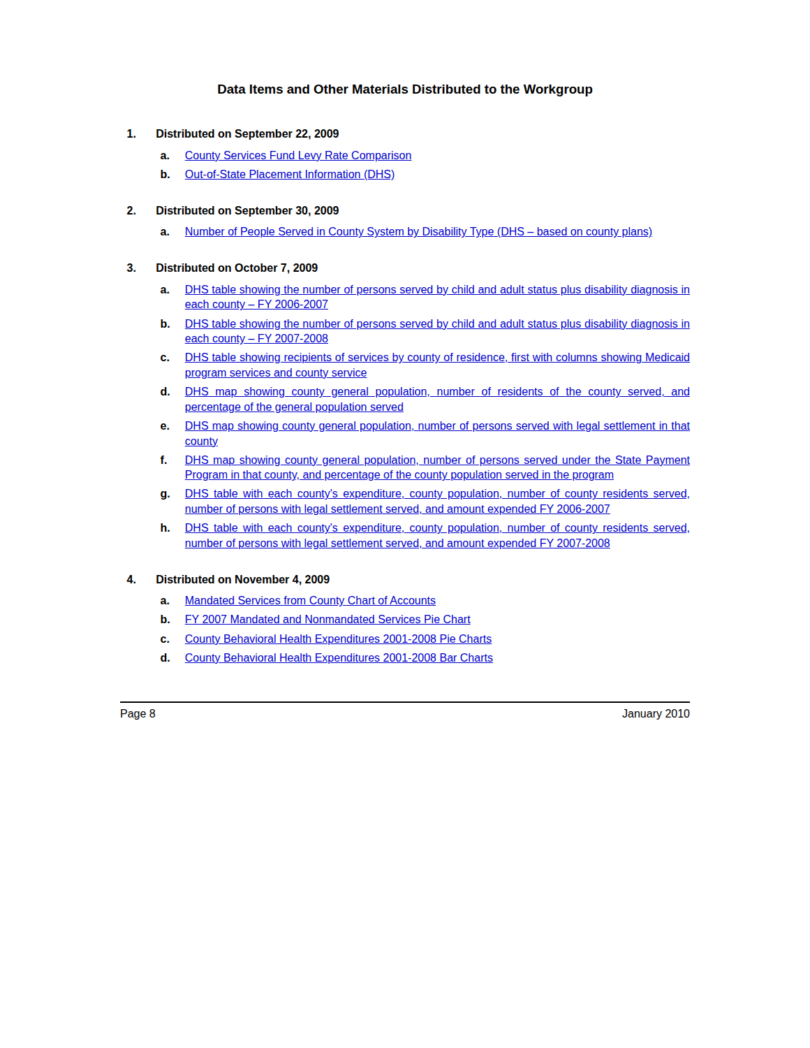Data Items and Other Materials Distributed to the Workgroup
1. Distributed on September 22, 2009
a. County Services Fund Levy Rate Comparison
b. Out-of-State Placement Information (DHS)
2. Distributed on September 30, 2009
a. Number of People Served in County System by Disability Type (DHS – based on county plans)
3. Distributed on October 7, 2009
a. DHS table showing the number of persons served by child and adult status plus disability diagnosis in each county – FY 2006-2007
b. DHS table showing the number of persons served by child and adult status plus disability diagnosis in each county – FY 2007-2008
c. DHS table showing recipients of services by county of residence, first with columns showing Medicaid program services and county service
d. DHS map showing county general population, number of residents of the county served, and percentage of the general population served
e. DHS map showing county general population, number of persons served with legal settlement in that county
f. DHS map showing county general population, number of persons served under the State Payment Program in that county, and percentage of the county population served in the program
g. DHS table with each county's expenditure, county population, number of county residents served, number of persons with legal settlement served, and amount expended FY 2006-2007
h. DHS table with each county's expenditure, county population, number of county residents served, number of persons with legal settlement served, and amount expended FY 2007-2008
4. Distributed on November 4, 2009
a. Mandated Services from County Chart of Accounts
b. FY 2007 Mandated and Nonmandated Services Pie Chart
c. County Behavioral Health Expenditures 2001-2008 Pie Charts
d. County Behavioral Health Expenditures 2001-2008 Bar Charts
Page 8 January 2010